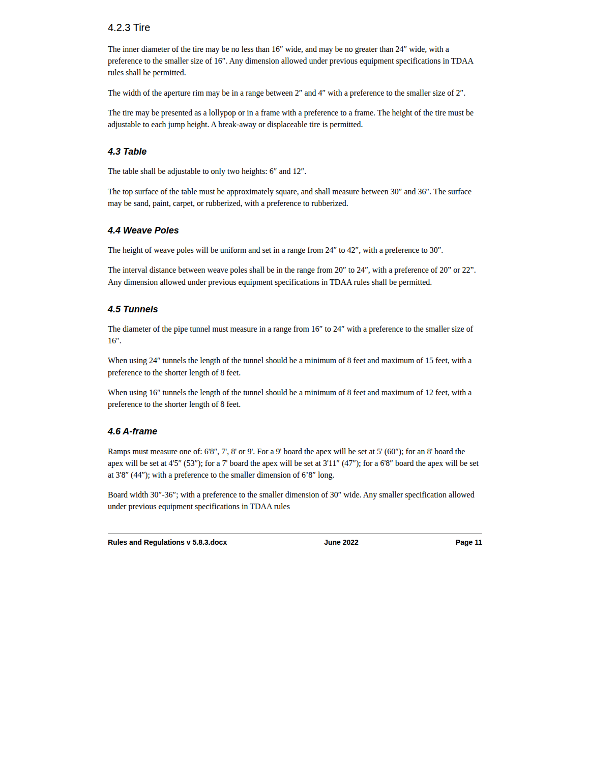4.2.3 Tire
The inner diameter of the tire may be no less than 16″ wide, and may be no greater than 24″ wide, with a preference to the smaller size of 16″. Any dimension allowed under previous equipment specifications in TDAA rules shall be permitted.
The width of the aperture rim may be in a range between 2″ and 4″ with a preference to the smaller size of 2″.
The tire may be presented as a lollypop or in a frame with a preference to a frame. The height of the tire must be adjustable to each jump height. A break-away or displaceable tire is permitted.
4.3 Table
The table shall be adjustable to only two heights: 6″ and 12″.
The top surface of the table must be approximately square, and shall measure between 30″ and 36″. The surface may be sand, paint, carpet, or rubberized, with a preference to rubberized.
4.4 Weave Poles
The height of weave poles will be uniform and set in a range from 24″ to 42″, with a preference to 30″.
The interval distance between weave poles shall be in the range from 20″ to 24″, with a preference of 20” or 22”. Any dimension allowed under previous equipment specifications in TDAA rules shall be permitted.
4.5 Tunnels
The diameter of the pipe tunnel must measure in a range from 16″ to 24″ with a preference to the smaller size of 16″.
When using 24″ tunnels the length of the tunnel should be a minimum of 8 feet and maximum of 15 feet, with a preference to the shorter length of 8 feet.
When using 16″ tunnels the length of the tunnel should be a minimum of 8 feet and maximum of 12 feet, with a preference to the shorter length of 8 feet.
4.6 A-frame
Ramps must measure one of: 6'8″, 7', 8' or 9'. For a 9' board the apex will be set at 5' (60″); for an 8' board the apex will be set at 4'5″ (53″); for a 7' board the apex will be set at 3'11″ (47″); for a 6'8″ board the apex will be set at 3'8″ (44″); with a preference to the smaller dimension of 6’8″ long.
Board width 30″-36″; with a preference to the smaller dimension of 30″ wide. Any smaller specification allowed under previous equipment specifications in TDAA rules
Rules and Regulations v 5.8.3.docx June 2022 Page 11